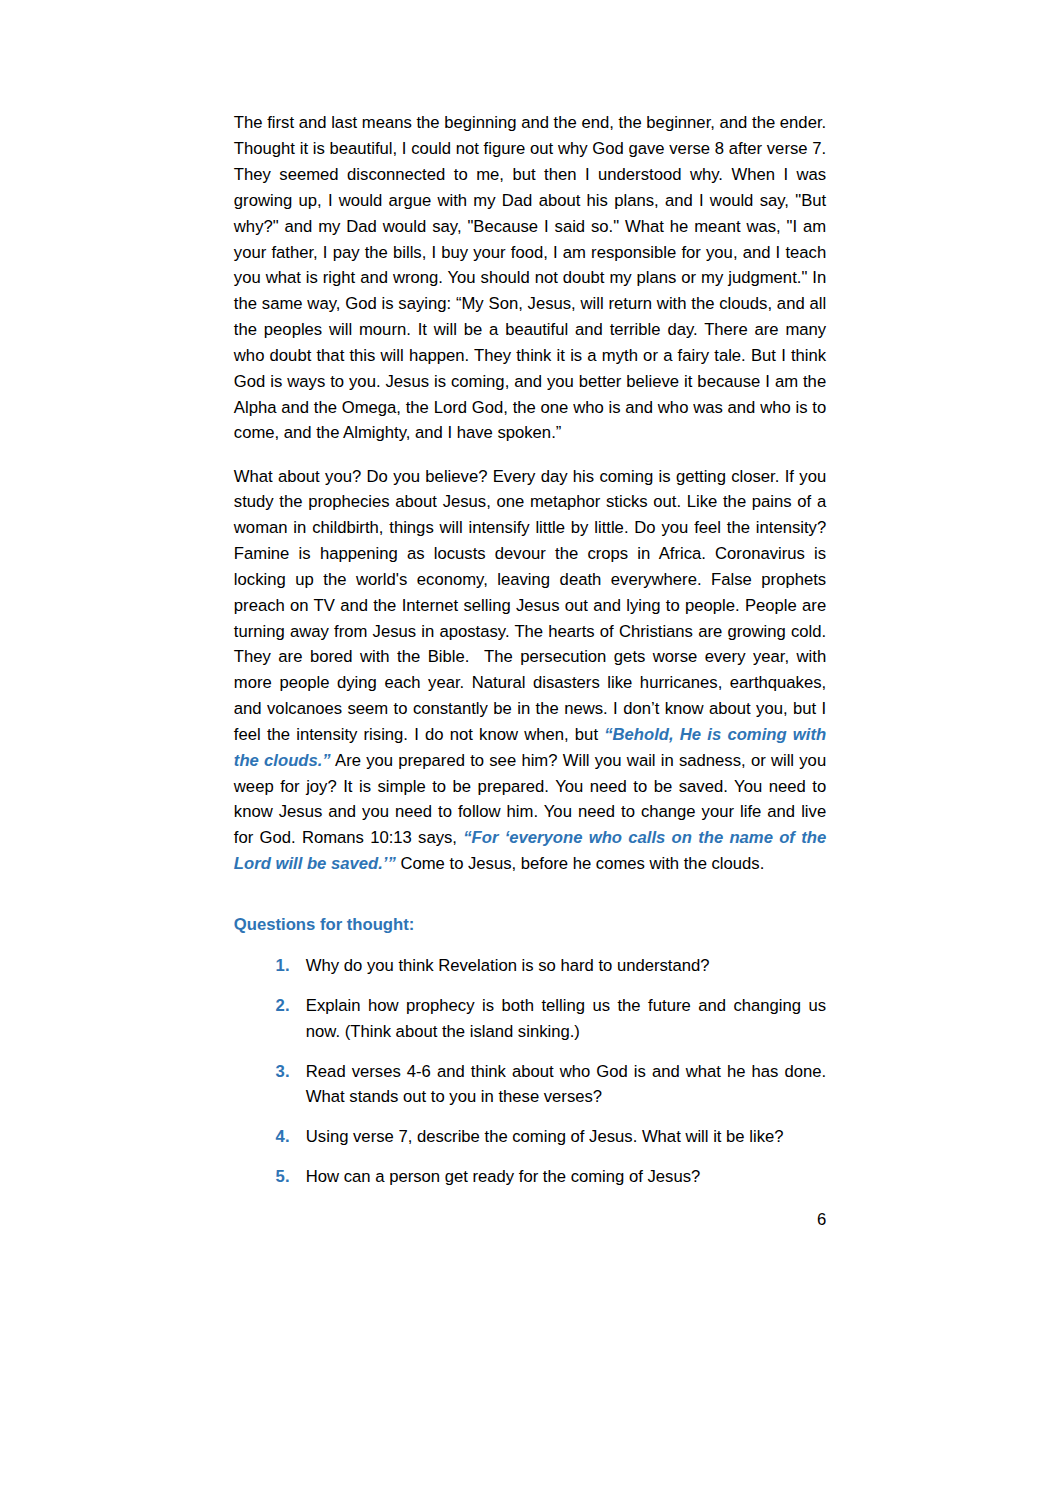The first and last means the beginning and the end, the beginner, and the ender. Thought it is beautiful, I could not figure out why God gave verse 8 after verse 7. They seemed disconnected to me, but then I understood why. When I was growing up, I would argue with my Dad about his plans, and I would say, "But why?" and my Dad would say, "Because I said so." What he meant was, "I am your father, I pay the bills, I buy your food, I am responsible for you, and I teach you what is right and wrong. You should not doubt my plans or my judgment." In the same way, God is saying: “My Son, Jesus, will return with the clouds, and all the peoples will mourn. It will be a beautiful and terrible day. There are many who doubt that this will happen. They think it is a myth or a fairy tale. But I think God is ways to you. Jesus is coming, and you better believe it because I am the Alpha and the Omega, the Lord God, the one who is and who was and who is to come, and the Almighty, and I have spoken.”
What about you? Do you believe? Every day his coming is getting closer. If you study the prophecies about Jesus, one metaphor sticks out. Like the pains of a woman in childbirth, things will intensify little by little. Do you feel the intensity? Famine is happening as locusts devour the crops in Africa. Coronavirus is locking up the world's economy, leaving death everywhere. False prophets preach on TV and the Internet selling Jesus out and lying to people. People are turning away from Jesus in apostasy. The hearts of Christians are growing cold. They are bored with the Bible. The persecution gets worse every year, with more people dying each year. Natural disasters like hurricanes, earthquakes, and volcanoes seem to constantly be in the news. I don’t know about you, but I feel the intensity rising. I do not know when, but “Behold, He is coming with the clouds.” Are you prepared to see him? Will you wail in sadness, or will you weep for joy? It is simple to be prepared. You need to be saved. You need to know Jesus and you need to follow him. You need to change your life and live for God. Romans 10:13 says, “For ‘everyone who calls on the name of the Lord will be saved.’” Come to Jesus, before he comes with the clouds.
Questions for thought:
Why do you think Revelation is so hard to understand?
Explain how prophecy is both telling us the future and changing us now. (Think about the island sinking.)
Read verses 4-6 and think about who God is and what he has done. What stands out to you in these verses?
Using verse 7, describe the coming of Jesus. What will it be like?
How can a person get ready for the coming of Jesus?
6